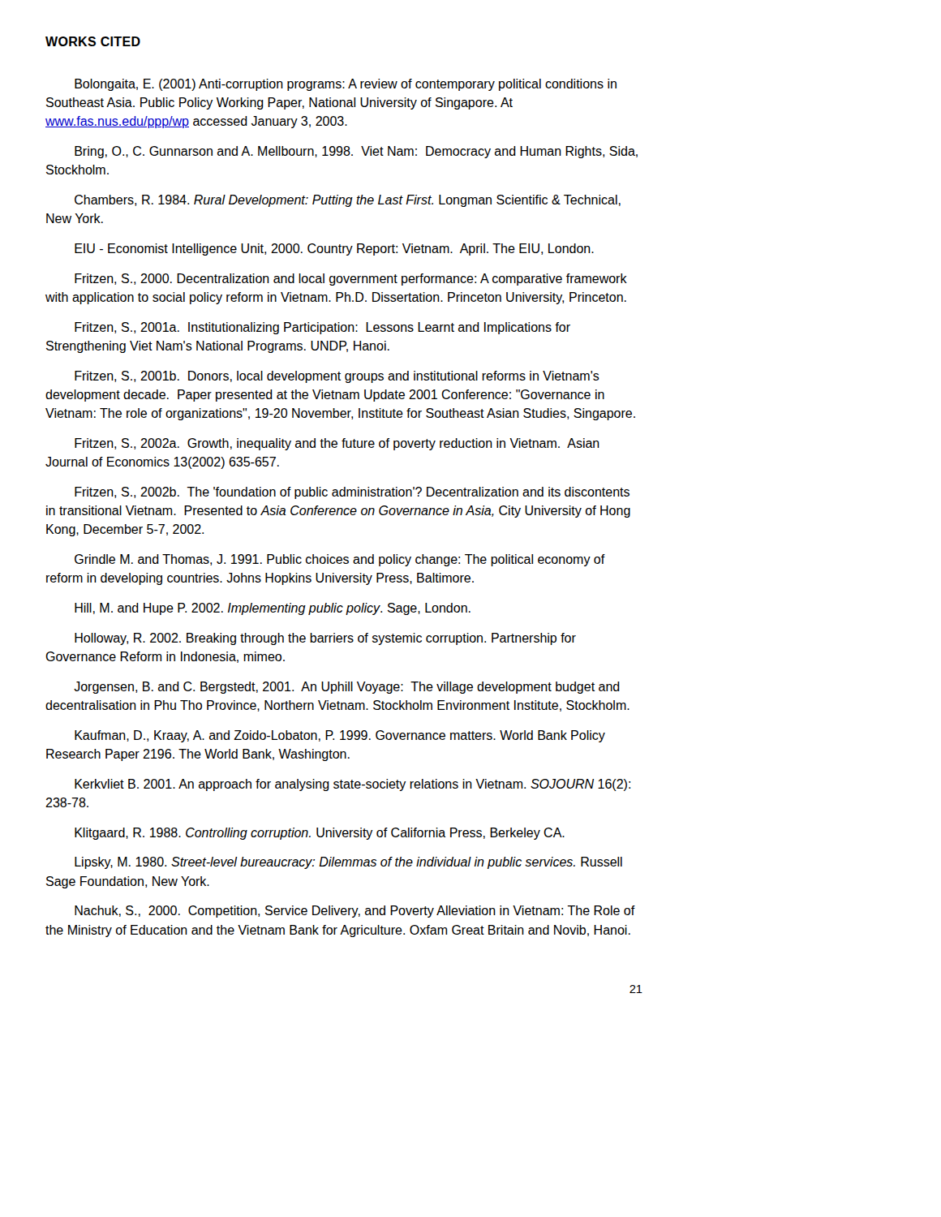WORKS CITED
Bolongaita, E. (2001) Anti-corruption programs: A review of contemporary political conditions in Southeast Asia. Public Policy Working Paper, National University of Singapore. At www.fas.nus.edu/ppp/wp accessed January 3, 2003.
Bring, O., C. Gunnarson and A. Mellbourn, 1998. Viet Nam: Democracy and Human Rights, Sida, Stockholm.
Chambers, R. 1984. Rural Development: Putting the Last First. Longman Scientific & Technical, New York.
EIU - Economist Intelligence Unit, 2000. Country Report: Vietnam. April. The EIU, London.
Fritzen, S., 2000. Decentralization and local government performance: A comparative framework with application to social policy reform in Vietnam. Ph.D. Dissertation. Princeton University, Princeton.
Fritzen, S., 2001a. Institutionalizing Participation: Lessons Learnt and Implications for Strengthening Viet Nam's National Programs. UNDP, Hanoi.
Fritzen, S., 2001b. Donors, local development groups and institutional reforms in Vietnam's development decade. Paper presented at the Vietnam Update 2001 Conference: "Governance in Vietnam: The role of organizations", 19-20 November, Institute for Southeast Asian Studies, Singapore.
Fritzen, S., 2002a. Growth, inequality and the future of poverty reduction in Vietnam. Asian Journal of Economics 13(2002) 635-657.
Fritzen, S., 2002b. The 'foundation of public administration'? Decentralization and its discontents in transitional Vietnam. Presented to Asia Conference on Governance in Asia, City University of Hong Kong, December 5-7, 2002.
Grindle M. and Thomas, J. 1991. Public choices and policy change: The political economy of reform in developing countries. Johns Hopkins University Press, Baltimore.
Hill, M. and Hupe P. 2002. Implementing public policy. Sage, London.
Holloway, R. 2002. Breaking through the barriers of systemic corruption. Partnership for Governance Reform in Indonesia, mimeo.
Jorgensen, B. and C. Bergstedt, 2001. An Uphill Voyage: The village development budget and decentralisation in Phu Tho Province, Northern Vietnam. Stockholm Environment Institute, Stockholm.
Kaufman, D., Kraay, A. and Zoido-Lobaton, P. 1999. Governance matters. World Bank Policy Research Paper 2196. The World Bank, Washington.
Kerkvliet B. 2001. An approach for analysing state-society relations in Vietnam. SOJOURN 16(2): 238-78.
Klitgaard, R. 1988. Controlling corruption. University of California Press, Berkeley CA.
Lipsky, M. 1980. Street-level bureaucracy: Dilemmas of the individual in public services. Russell Sage Foundation, New York.
Nachuk, S., 2000. Competition, Service Delivery, and Poverty Alleviation in Vietnam: The Role of the Ministry of Education and the Vietnam Bank for Agriculture. Oxfam Great Britain and Novib, Hanoi.
21